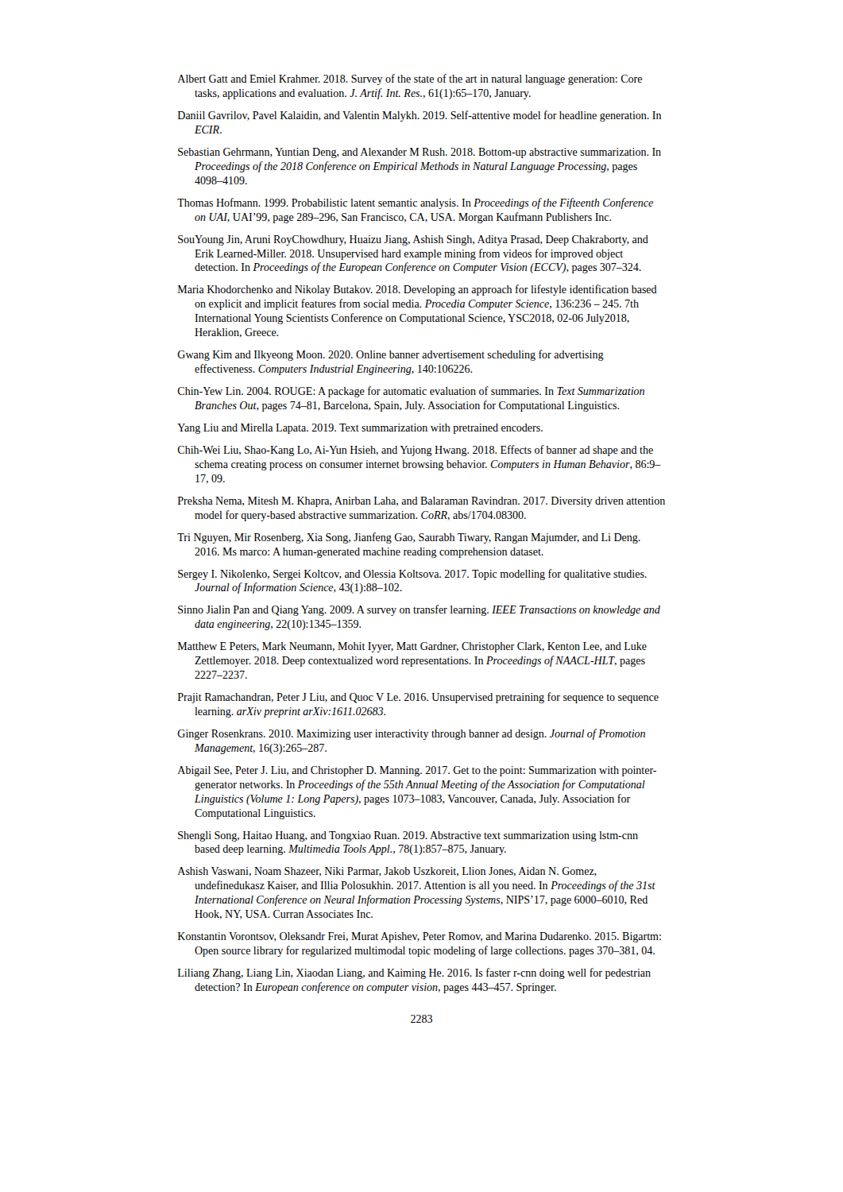Albert Gatt and Emiel Krahmer. 2018. Survey of the state of the art in natural language generation: Core tasks, applications and evaluation. J. Artif. Int. Res., 61(1):65–170, January.
Daniil Gavrilov, Pavel Kalaidin, and Valentin Malykh. 2019. Self-attentive model for headline generation. In ECIR.
Sebastian Gehrmann, Yuntian Deng, and Alexander M Rush. 2018. Bottom-up abstractive summarization. In Proceedings of the 2018 Conference on Empirical Methods in Natural Language Processing, pages 4098–4109.
Thomas Hofmann. 1999. Probabilistic latent semantic analysis. In Proceedings of the Fifteenth Conference on UAI, UAI’99, page 289–296, San Francisco, CA, USA. Morgan Kaufmann Publishers Inc.
SouYoung Jin, Aruni RoyChowdhury, Huaizu Jiang, Ashish Singh, Aditya Prasad, Deep Chakraborty, and Erik Learned-Miller. 2018. Unsupervised hard example mining from videos for improved object detection. In Proceedings of the European Conference on Computer Vision (ECCV), pages 307–324.
Maria Khodorchenko and Nikolay Butakov. 2018. Developing an approach for lifestyle identification based on explicit and implicit features from social media. Procedia Computer Science, 136:236 – 245. 7th International Young Scientists Conference on Computational Science, YSC2018, 02-06 July2018, Heraklion, Greece.
Gwang Kim and Ilkyeong Moon. 2020. Online banner advertisement scheduling for advertising effectiveness. Computers Industrial Engineering, 140:106226.
Chin-Yew Lin. 2004. ROUGE: A package for automatic evaluation of summaries. In Text Summarization Branches Out, pages 74–81, Barcelona, Spain, July. Association for Computational Linguistics.
Yang Liu and Mirella Lapata. 2019. Text summarization with pretrained encoders.
Chih-Wei Liu, Shao-Kang Lo, Ai-Yun Hsieh, and Yujong Hwang. 2018. Effects of banner ad shape and the schema creating process on consumer internet browsing behavior. Computers in Human Behavior, 86:9–17, 09.
Preksha Nema, Mitesh M. Khapra, Anirban Laha, and Balaraman Ravindran. 2017. Diversity driven attention model for query-based abstractive summarization. CoRR, abs/1704.08300.
Tri Nguyen, Mir Rosenberg, Xia Song, Jianfeng Gao, Saurabh Tiwary, Rangan Majumder, and Li Deng. 2016. Ms marco: A human-generated machine reading comprehension dataset.
Sergey I. Nikolenko, Sergei Koltcov, and Olessia Koltsova. 2017. Topic modelling for qualitative studies. Journal of Information Science, 43(1):88–102.
Sinno Jialin Pan and Qiang Yang. 2009. A survey on transfer learning. IEEE Transactions on knowledge and data engineering, 22(10):1345–1359.
Matthew E Peters, Mark Neumann, Mohit Iyyer, Matt Gardner, Christopher Clark, Kenton Lee, and Luke Zettlemoyer. 2018. Deep contextualized word representations. In Proceedings of NAACL-HLT, pages 2227–2237.
Prajit Ramachandran, Peter J Liu, and Quoc V Le. 2016. Unsupervised pretraining for sequence to sequence learning. arXiv preprint arXiv:1611.02683.
Ginger Rosenkrans. 2010. Maximizing user interactivity through banner ad design. Journal of Promotion Management, 16(3):265–287.
Abigail See, Peter J. Liu, and Christopher D. Manning. 2017. Get to the point: Summarization with pointer-generator networks. In Proceedings of the 55th Annual Meeting of the Association for Computational Linguistics (Volume 1: Long Papers), pages 1073–1083, Vancouver, Canada, July. Association for Computational Linguistics.
Shengli Song, Haitao Huang, and Tongxiao Ruan. 2019. Abstractive text summarization using lstm-cnn based deep learning. Multimedia Tools Appl., 78(1):857–875, January.
Ashish Vaswani, Noam Shazeer, Niki Parmar, Jakob Uszkoreit, Llion Jones, Aidan N. Gomez, undefinedukasz Kaiser, and Illia Polosukhin. 2017. Attention is all you need. In Proceedings of the 31st International Conference on Neural Information Processing Systems, NIPS’17, page 6000–6010, Red Hook, NY, USA. Curran Associates Inc.
Konstantin Vorontsov, Oleksandr Frei, Murat Apishev, Peter Romov, and Marina Dudarenko. 2015. Bigartm: Open source library for regularized multimodal topic modeling of large collections. pages 370–381, 04.
Liliang Zhang, Liang Lin, Xiaodan Liang, and Kaiming He. 2016. Is faster r-cnn doing well for pedestrian detection? In European conference on computer vision, pages 443–457. Springer.
2283